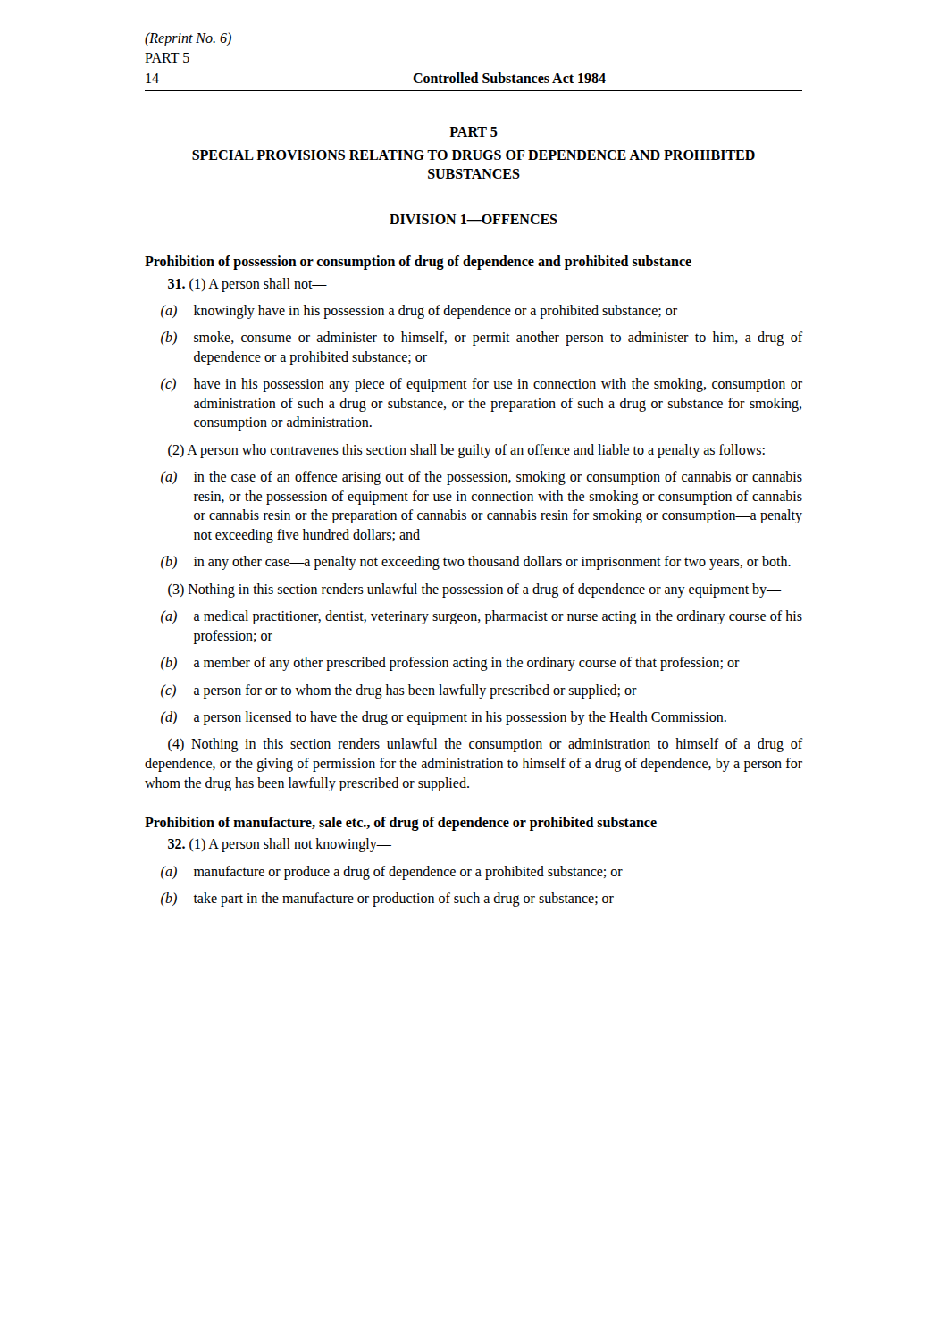(Reprint No. 6)
Part 5
14 Controlled Substances Act 1984
Part 5
Special provisions relating to drugs of dependence and prohibited substances
Division 1—Offences
Prohibition of possession or consumption of drug of dependence and prohibited substance
31. (1) A person shall not—
(a) knowingly have in his possession a drug of dependence or a prohibited substance; or
(b) smoke, consume or administer to himself, or permit another person to administer to him, a drug of dependence or a prohibited substance; or
(c) have in his possession any piece of equipment for use in connection with the smoking, consumption or administration of such a drug or substance, or the preparation of such a drug or substance for smoking, consumption or administration.
(2) A person who contravenes this section shall be guilty of an offence and liable to a penalty as follows:
(a) in the case of an offence arising out of the possession, smoking or consumption of cannabis or cannabis resin, or the possession of equipment for use in connection with the smoking or consumption of cannabis or cannabis resin or the preparation of cannabis or cannabis resin for smoking or consumption—a penalty not exceeding five hundred dollars; and
(b) in any other case—a penalty not exceeding two thousand dollars or imprisonment for two years, or both.
(3) Nothing in this section renders unlawful the possession of a drug of dependence or any equipment by—
(a) a medical practitioner, dentist, veterinary surgeon, pharmacist or nurse acting in the ordinary course of his profession; or
(b) a member of any other prescribed profession acting in the ordinary course of that profession; or
(c) a person for or to whom the drug has been lawfully prescribed or supplied; or
(d) a person licensed to have the drug or equipment in his possession by the Health Commission.
(4) Nothing in this section renders unlawful the consumption or administration to himself of a drug of dependence, or the giving of permission for the administration to himself of a drug of dependence, by a person for whom the drug has been lawfully prescribed or supplied.
Prohibition of manufacture, sale etc., of drug of dependence or prohibited substance
32. (1) A person shall not knowingly—
(a) manufacture or produce a drug of dependence or a prohibited substance; or
(b) take part in the manufacture or production of such a drug or substance; or